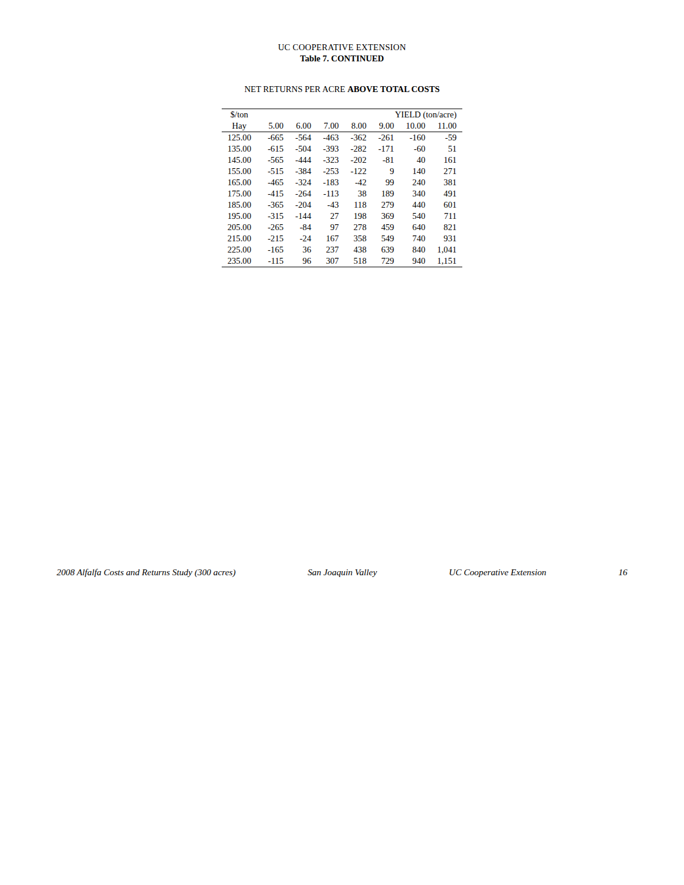UC COOPERATIVE EXTENSION
Table 7. CONTINUED
NET RETURNS PER ACRE ABOVE TOTAL COSTS
| $/ton | YIELD (ton/acre) |
| --- | --- |
| Hay | 5.00 | 6.00 | 7.00 | 8.00 | 9.00 | 10.00 | 11.00 |
| 125.00 | -665 | -564 | -463 | -362 | -261 | -160 | -59 |
| 135.00 | -615 | -504 | -393 | -282 | -171 | -60 | 51 |
| 145.00 | -565 | -444 | -323 | -202 | -81 | 40 | 161 |
| 155.00 | -515 | -384 | -253 | -122 | 9 | 140 | 271 |
| 165.00 | -465 | -324 | -183 | -42 | 99 | 240 | 381 |
| 175.00 | -415 | -264 | -113 | 38 | 189 | 340 | 491 |
| 185.00 | -365 | -204 | -43 | 118 | 279 | 440 | 601 |
| 195.00 | -315 | -144 | 27 | 198 | 369 | 540 | 711 |
| 205.00 | -265 | -84 | 97 | 278 | 459 | 640 | 821 |
| 215.00 | -215 | -24 | 167 | 358 | 549 | 740 | 931 |
| 225.00 | -165 | 36 | 237 | 438 | 639 | 840 | 1,041 |
| 235.00 | -115 | 96 | 307 | 518 | 729 | 940 | 1,151 |
2008 Alfalfa Costs and Returns Study (300 acres) San Joaquin Valley UC Cooperative Extension 16